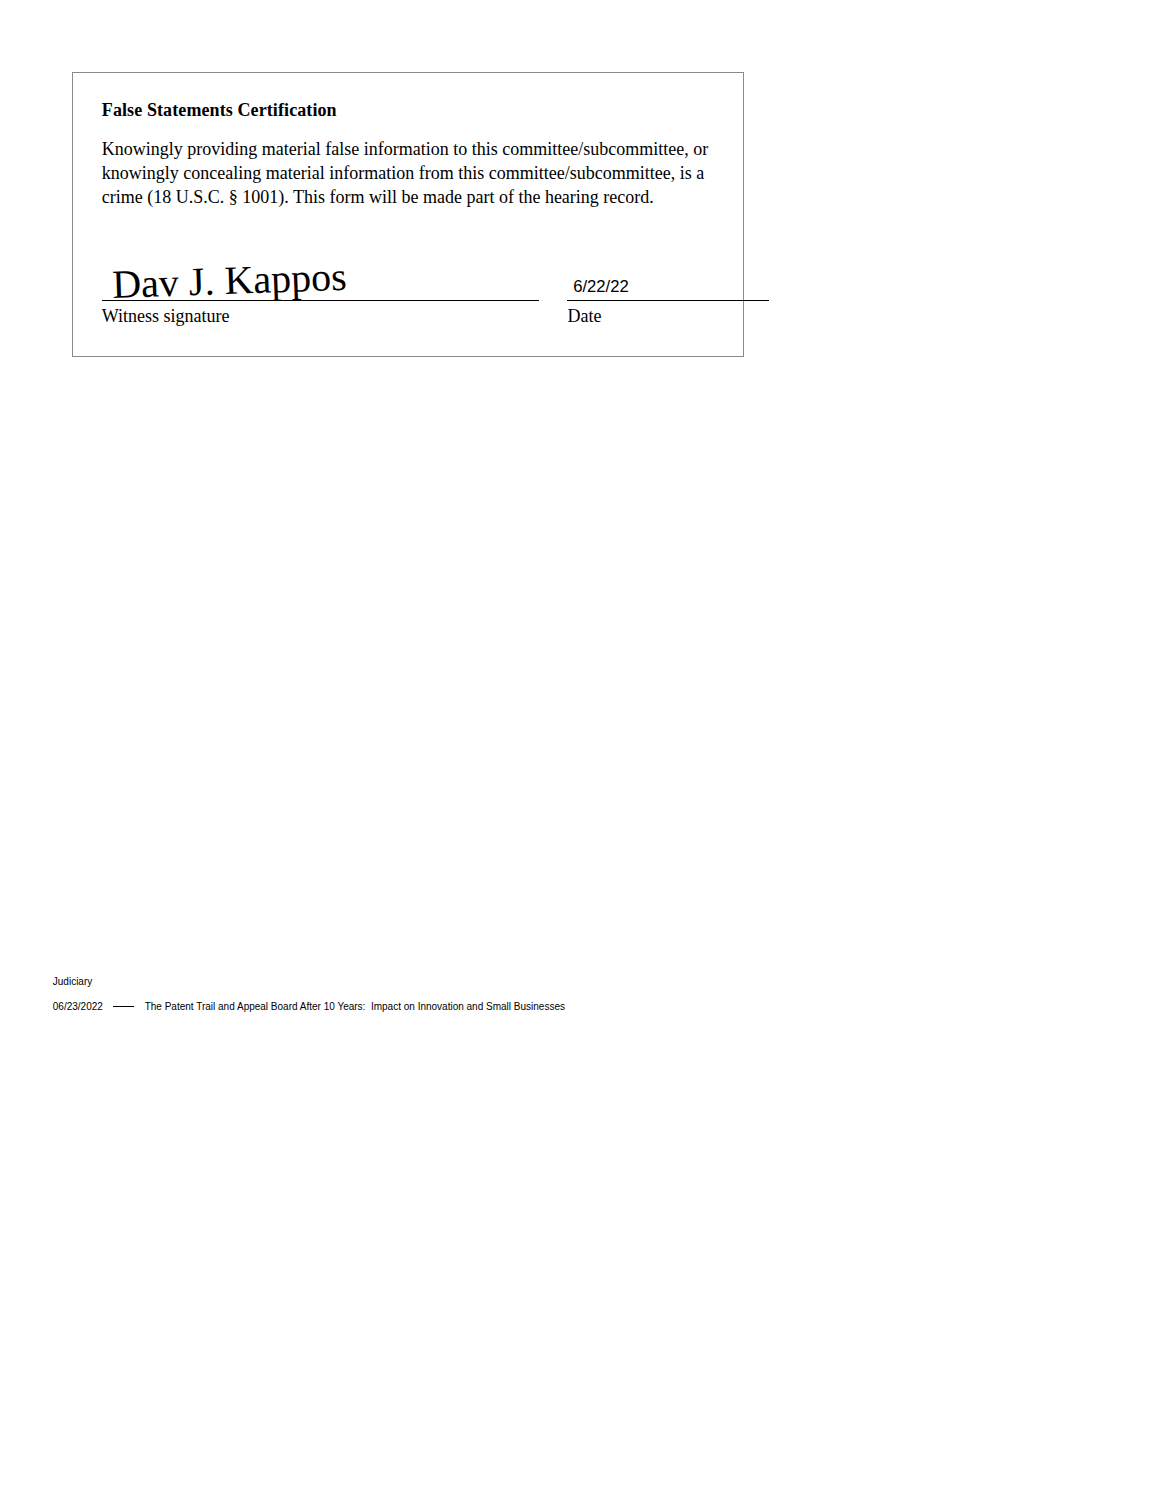False Statements Certification
Knowingly providing material false information to this committee/subcommittee, or knowingly concealing material information from this committee/subcommittee, is a crime (18 U.S.C. § 1001). This form will be made part of the hearing record.
Dav J. Kappos
Witness signature
6/22/22
Date
Judiciary
06/23/2022 The Patent Trail and Appeal Board After 10 Years: Impact on Innovation and Small Businesses